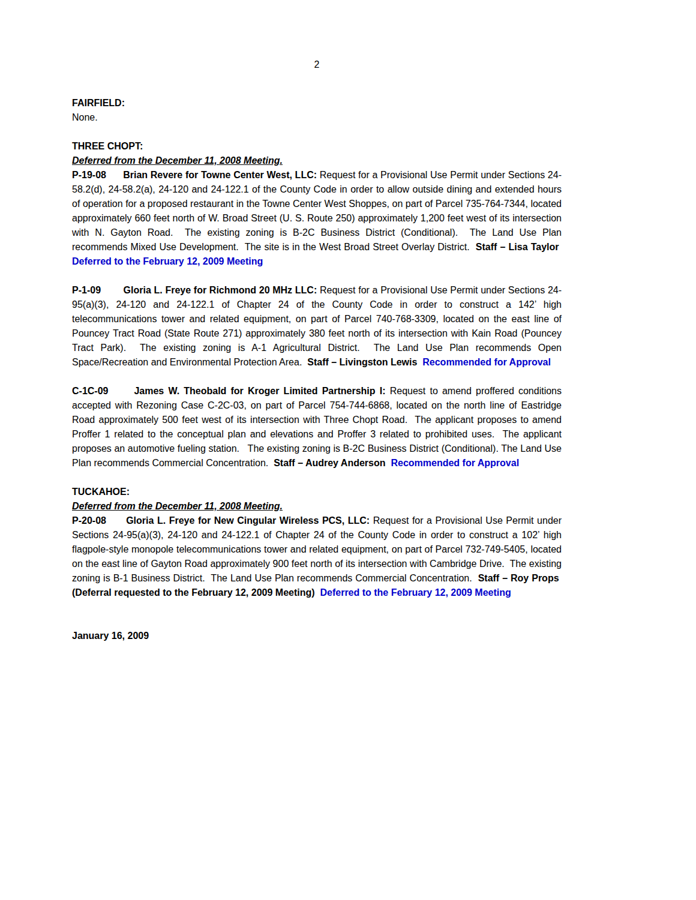2
FAIRFIELD:
None.
THREE CHOPT:
Deferred from the December 11, 2008 Meeting.
P-19-08 Brian Revere for Towne Center West, LLC: Request for a Provisional Use Permit under Sections 24-58.2(d), 24-58.2(a), 24-120 and 24-122.1 of the County Code in order to allow outside dining and extended hours of operation for a proposed restaurant in the Towne Center West Shoppes, on part of Parcel 735-764-7344, located approximately 660 feet north of W. Broad Street (U. S. Route 250) approximately 1,200 feet west of its intersection with N. Gayton Road. The existing zoning is B-2C Business District (Conditional). The Land Use Plan recommends Mixed Use Development. The site is in the West Broad Street Overlay District. Staff – Lisa Taylor Deferred to the February 12, 2009 Meeting
P-1-09 Gloria L. Freye for Richmond 20 MHz LLC: Request for a Provisional Use Permit under Sections 24-95(a)(3), 24-120 and 24-122.1 of Chapter 24 of the County Code in order to construct a 142’ high telecommunications tower and related equipment, on part of Parcel 740-768-3309, located on the east line of Pouncey Tract Road (State Route 271) approximately 380 feet north of its intersection with Kain Road (Pouncey Tract Park). The existing zoning is A-1 Agricultural District. The Land Use Plan recommends Open Space/Recreation and Environmental Protection Area. Staff – Livingston Lewis Recommended for Approval
C-1C-09 James W. Theobald for Kroger Limited Partnership I: Request to amend proffered conditions accepted with Rezoning Case C-2C-03, on part of Parcel 754-744-6868, located on the north line of Eastridge Road approximately 500 feet west of its intersection with Three Chopt Road. The applicant proposes to amend Proffer 1 related to the conceptual plan and elevations and Proffer 3 related to prohibited uses. The applicant proposes an automotive fueling station. The existing zoning is B-2C Business District (Conditional). The Land Use Plan recommends Commercial Concentration. Staff – Audrey Anderson Recommended for Approval
TUCKAHOE:
Deferred from the December 11, 2008 Meeting.
P-20-08 Gloria L. Freye for New Cingular Wireless PCS, LLC: Request for a Provisional Use Permit under Sections 24-95(a)(3), 24-120 and 24-122.1 of Chapter 24 of the County Code in order to construct a 102’ high flagpole-style monopole telecommunications tower and related equipment, on part of Parcel 732-749-5405, located on the east line of Gayton Road approximately 900 feet north of its intersection with Cambridge Drive. The existing zoning is B-1 Business District. The Land Use Plan recommends Commercial Concentration. Staff – Roy Props (Deferral requested to the February 12, 2009 Meeting) Deferred to the February 12, 2009 Meeting
January 16, 2009